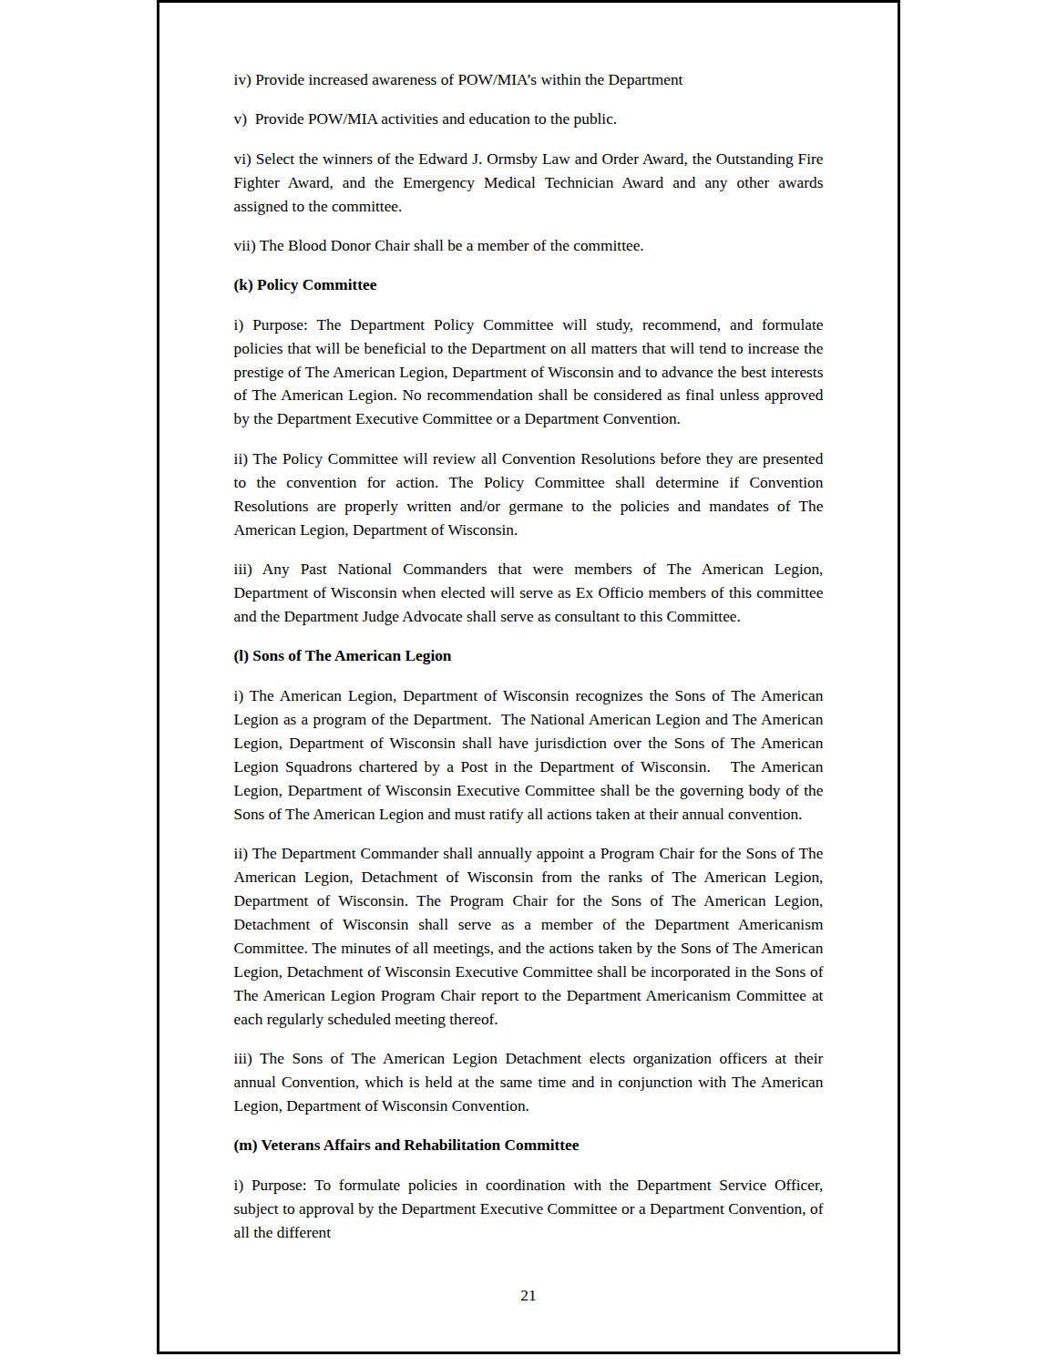iv) Provide increased awareness of POW/MIA’s within the Department
v) Provide POW/MIA activities and education to the public.
vi) Select the winners of the Edward J. Ormsby Law and Order Award, the Outstanding Fire Fighter Award, and the Emergency Medical Technician Award and any other awards assigned to the committee.
vii) The Blood Donor Chair shall be a member of the committee.
(k) Policy Committee
i) Purpose: The Department Policy Committee will study, recommend, and formulate policies that will be beneficial to the Department on all matters that will tend to increase the prestige of The American Legion, Department of Wisconsin and to advance the best interests of The American Legion. No recommendation shall be considered as final unless approved by the Department Executive Committee or a Department Convention.
ii) The Policy Committee will review all Convention Resolutions before they are presented to the convention for action. The Policy Committee shall determine if Convention Resolutions are properly written and/or germane to the policies and mandates of The American Legion, Department of Wisconsin.
iii) Any Past National Commanders that were members of The American Legion, Department of Wisconsin when elected will serve as Ex Officio members of this committee and the Department Judge Advocate shall serve as consultant to this Committee.
(l) Sons of The American Legion
i) The American Legion, Department of Wisconsin recognizes the Sons of The American Legion as a program of the Department. The National American Legion and The American Legion, Department of Wisconsin shall have jurisdiction over the Sons of The American Legion Squadrons chartered by a Post in the Department of Wisconsin. The American Legion, Department of Wisconsin Executive Committee shall be the governing body of the Sons of The American Legion and must ratify all actions taken at their annual convention.
ii) The Department Commander shall annually appoint a Program Chair for the Sons of The American Legion, Detachment of Wisconsin from the ranks of The American Legion, Department of Wisconsin. The Program Chair for the Sons of The American Legion, Detachment of Wisconsin shall serve as a member of the Department Americanism Committee. The minutes of all meetings, and the actions taken by the Sons of The American Legion, Detachment of Wisconsin Executive Committee shall be incorporated in the Sons of The American Legion Program Chair report to the Department Americanism Committee at each regularly scheduled meeting thereof.
iii) The Sons of The American Legion Detachment elects organization officers at their annual Convention, which is held at the same time and in conjunction with The American Legion, Department of Wisconsin Convention.
(m) Veterans Affairs and Rehabilitation Committee
i) Purpose: To formulate policies in coordination with the Department Service Officer, subject to approval by the Department Executive Committee or a Department Convention, of all the different
21